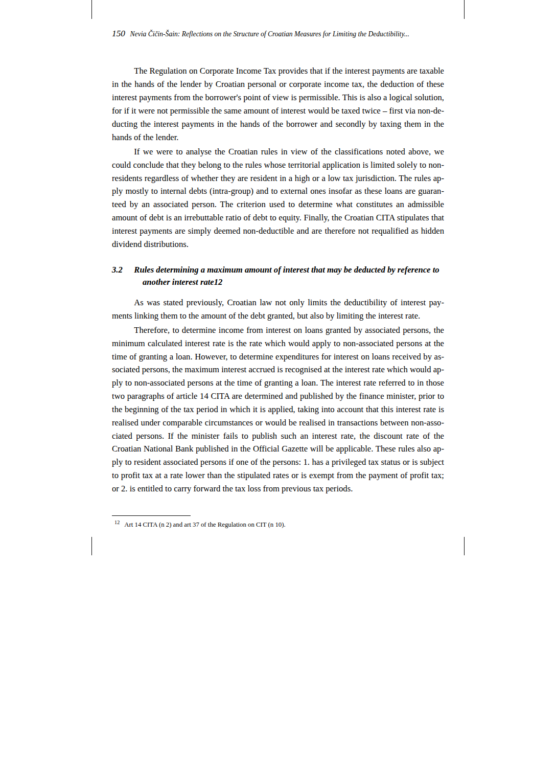150 Nevia Čičin-Šain: Reflections on the Structure of Croatian Measures for Limiting the Deductibility...
The Regulation on Corporate Income Tax provides that if the interest payments are taxable in the hands of the lender by Croatian personal or corporate income tax, the deduction of these interest payments from the borrower's point of view is permissible. This is also a logical solution, for if it were not permissible the same amount of interest would be taxed twice – first via non-deducting the interest payments in the hands of the borrower and secondly by taxing them in the hands of the lender.
If we were to analyse the Croatian rules in view of the classifications noted above, we could conclude that they belong to the rules whose territorial application is limited solely to non-residents regardless of whether they are resident in a high or a low tax jurisdiction. The rules apply mostly to internal debts (intra-group) and to external ones insofar as these loans are guaranteed by an associated person. The criterion used to determine what constitutes an admissible amount of debt is an irrebuttable ratio of debt to equity. Finally, the Croatian CITA stipulates that interest payments are simply deemed non-deductible and are therefore not requalified as hidden dividend distributions.
3.2 Rules determining a maximum amount of interest that may be deducted by reference to another interest rate12
As was stated previously, Croatian law not only limits the deductibility of interest payments linking them to the amount of the debt granted, but also by limiting the interest rate.
Therefore, to determine income from interest on loans granted by associated persons, the minimum calculated interest rate is the rate which would apply to non-associated persons at the time of granting a loan. However, to determine expenditures for interest on loans received by associated persons, the maximum interest accrued is recognised at the interest rate which would apply to non-associated persons at the time of granting a loan. The interest rate referred to in those two paragraphs of article 14 CITA are determined and published by the finance minister, prior to the beginning of the tax period in which it is applied, taking into account that this interest rate is realised under comparable circumstances or would be realised in transactions between non-associated persons. If the minister fails to publish such an interest rate, the discount rate of the Croatian National Bank published in the Official Gazette will be applicable. These rules also apply to resident associated persons if one of the persons: 1. has a privileged tax status or is subject to profit tax at a rate lower than the stipulated rates or is exempt from the payment of profit tax; or 2. is entitled to carry forward the tax loss from previous tax periods.
12 Art 14 CITA (n 2) and art 37 of the Regulation on CIT (n 10).